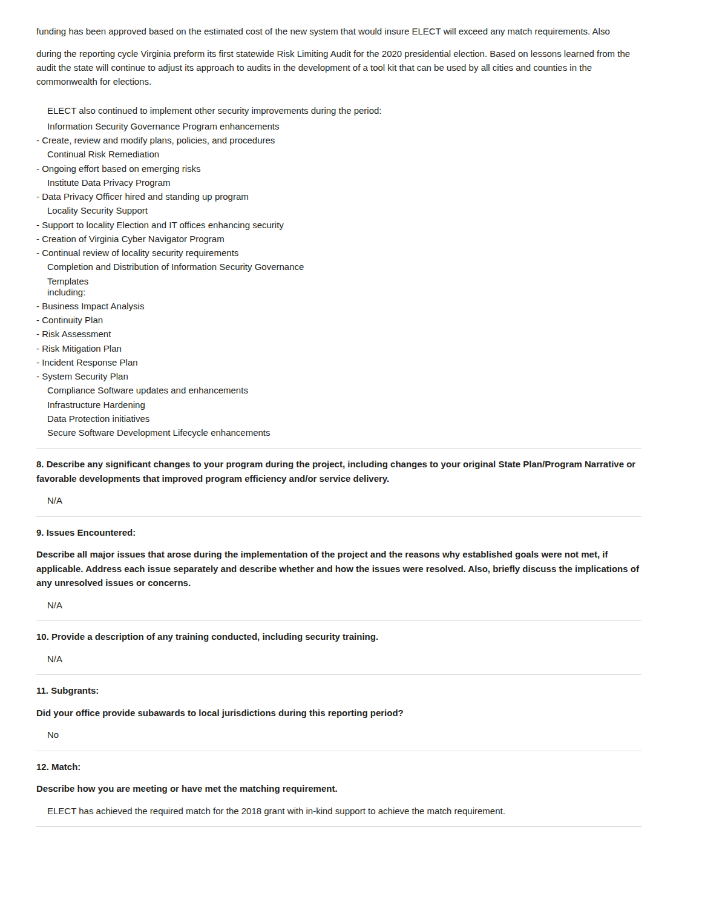funding has been approved based on the estimated cost of the new system that would insure ELECT will exceed any match requirements. Also
during the reporting cycle Virginia preform its first statewide Risk Limiting Audit for the 2020 presidential election. Based on lessons learned from the audit the state will continue to adjust its approach to audits in the development of a tool kit that can be used by all cities and counties in the commonwealth for elections.
ELECT also continued to implement other security improvements during the period:
Information Security Governance Program enhancements
Create, review and modify plans, policies, and procedures
Continual Risk Remediation
Ongoing effort based on emerging risks
Institute Data Privacy Program
Data Privacy Officer hired and standing up program
Locality Security Support
Support to locality Election and IT offices enhancing security
Creation of Virginia Cyber Navigator Program
Continual review of locality security requirements
Completion and Distribution of Information Security Governance
Templates
including:
Business Impact Analysis
Continuity Plan
Risk Assessment
Risk Mitigation Plan
Incident Response Plan
System Security Plan
Compliance Software updates and enhancements
Infrastructure Hardening
Data Protection initiatives
Secure Software Development Lifecycle enhancements
8. Describe any significant changes to your program during the project, including changes to your original State Plan/Program Narrative or favorable developments that improved program efficiency and/or service delivery.
N/A
9. Issues Encountered:
Describe all major issues that arose during the implementation of the project and the reasons why established goals were not met, if applicable. Address each issue separately and describe whether and how the issues were resolved. Also, briefly discuss the implications of any unresolved issues or concerns.
N/A
10. Provide a description of any training conducted, including security training.
N/A
11. Subgrants:
Did your office provide subawards to local jurisdictions during this reporting period?
No
12. Match:
Describe how you are meeting or have met the matching requirement.
ELECT has achieved the required match for the 2018 grant with in-kind support to achieve the match requirement.